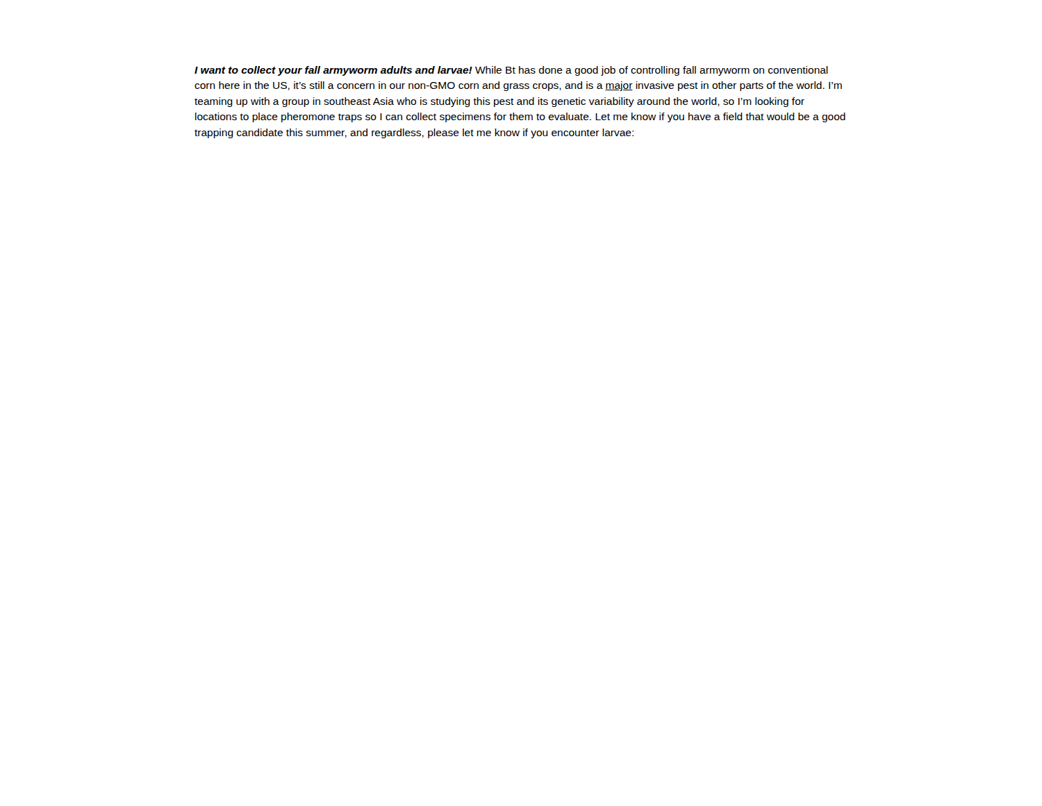I want to collect your fall armyworm adults and larvae! While Bt has done a good job of controlling fall armyworm on conventional corn here in the US, it’s still a concern in our non-GMO corn and grass crops, and is a major invasive pest in other parts of the world. I’m teaming up with a group in southeast Asia who is studying this pest and its genetic variability around the world, so I’m looking for locations to place pheromone traps so I can collect specimens for them to evaluate. Let me know if you have a field that would be a good trapping candidate this summer, and regardless, please let me know if you encounter larvae: